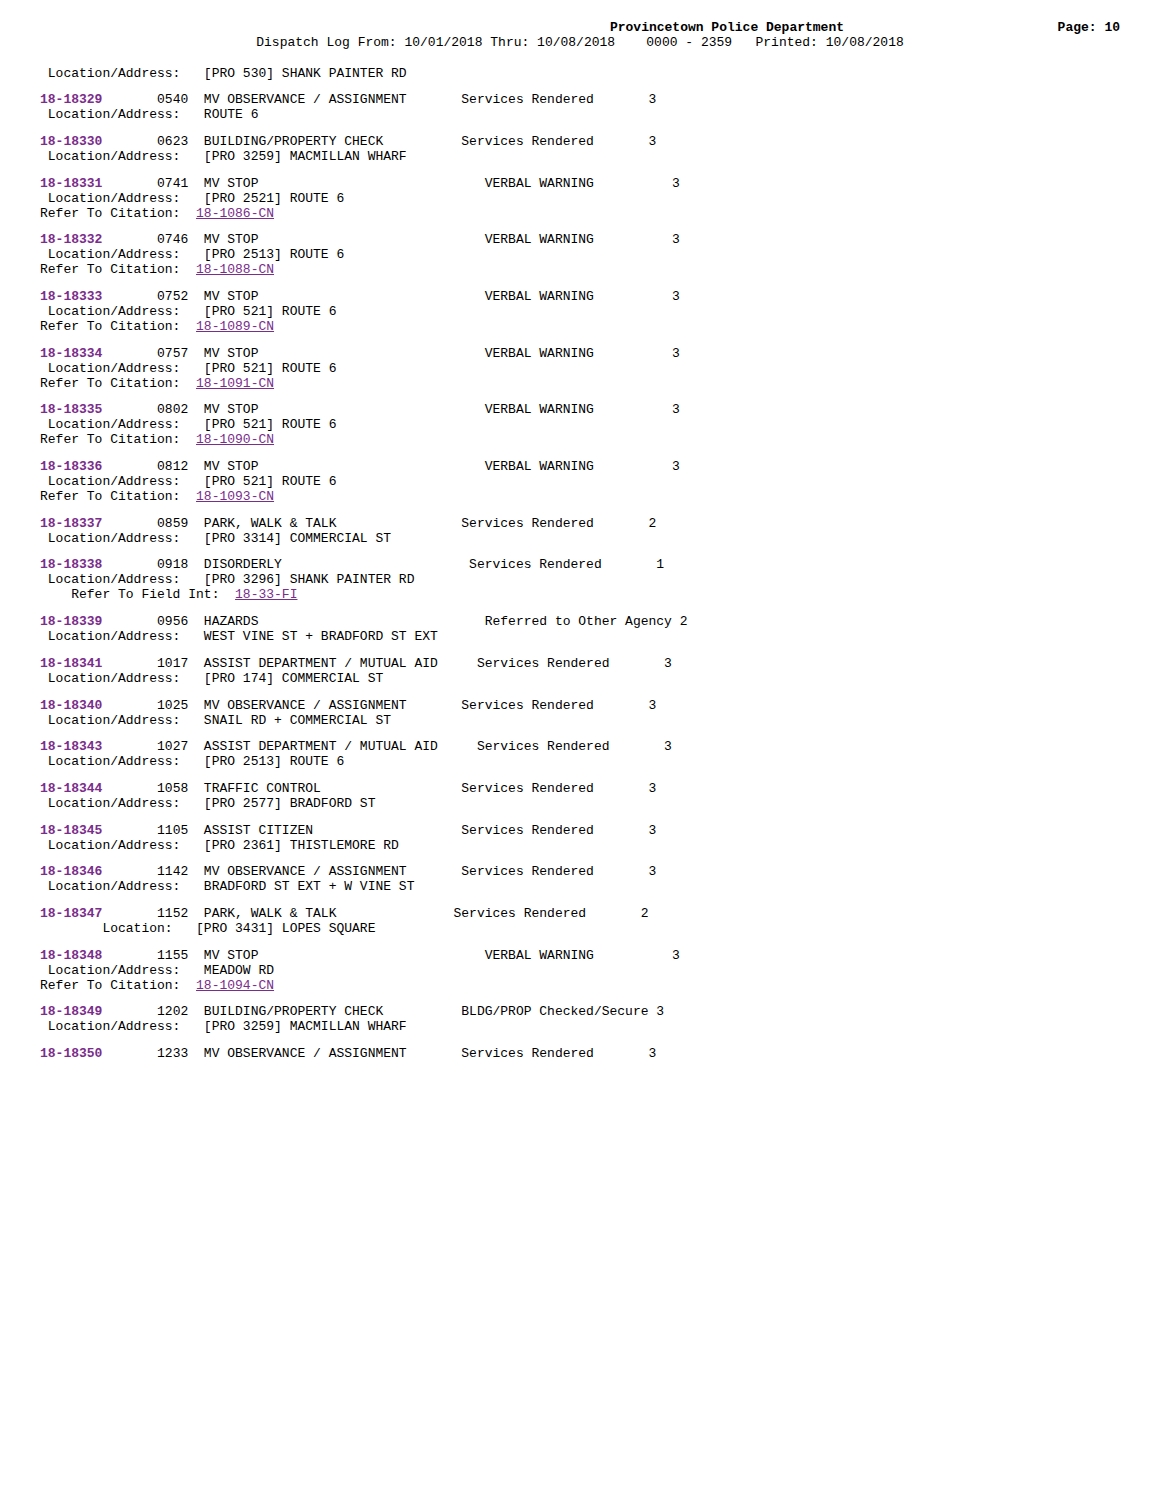Provincetown Police Department Page: 10
Dispatch Log From: 10/01/2018 Thru: 10/08/2018 0000 - 2359 Printed: 10/08/2018
Location/Address: [PRO 530] SHANK PAINTER RD
18-18329 0540 MV OBSERVANCE / ASSIGNMENT Services Rendered 3
Location/Address: ROUTE 6
18-18330 0623 BUILDING/PROPERTY CHECK Services Rendered 3
Location/Address: [PRO 3259] MACMILLAN WHARF
18-18331 0741 MV STOP VERBAL WARNING 3
Location/Address: [PRO 2521] ROUTE 6
Refer To Citation: 18-1086-CN
18-18332 0746 MV STOP VERBAL WARNING 3
Location/Address: [PRO 2513] ROUTE 6
Refer To Citation: 18-1088-CN
18-18333 0752 MV STOP VERBAL WARNING 3
Location/Address: [PRO 521] ROUTE 6
Refer To Citation: 18-1089-CN
18-18334 0757 MV STOP VERBAL WARNING 3
Location/Address: [PRO 521] ROUTE 6
Refer To Citation: 18-1091-CN
18-18335 0802 MV STOP VERBAL WARNING 3
Location/Address: [PRO 521] ROUTE 6
Refer To Citation: 18-1090-CN
18-18336 0812 MV STOP VERBAL WARNING 3
Location/Address: [PRO 521] ROUTE 6
Refer To Citation: 18-1093-CN
18-18337 0859 PARK, WALK & TALK Services Rendered 2
Location/Address: [PRO 3314] COMMERCIAL ST
18-18338 0918 DISORDERLY Services Rendered 1
Location/Address: [PRO 3296] SHANK PAINTER RD
Refer To Field Int: 18-33-FI
18-18339 0956 HAZARDS Referred to Other Agency 2
Location/Address: WEST VINE ST + BRADFORD ST EXT
18-18341 1017 ASSIST DEPARTMENT / MUTUAL AID Services Rendered 3
Location/Address: [PRO 174] COMMERCIAL ST
18-18340 1025 MV OBSERVANCE / ASSIGNMENT Services Rendered 3
Location/Address: SNAIL RD + COMMERCIAL ST
18-18343 1027 ASSIST DEPARTMENT / MUTUAL AID Services Rendered 3
Location/Address: [PRO 2513] ROUTE 6
18-18344 1058 TRAFFIC CONTROL Services Rendered 3
Location/Address: [PRO 2577] BRADFORD ST
18-18345 1105 ASSIST CITIZEN Services Rendered 3
Location/Address: [PRO 2361] THISTLEMORE RD
18-18346 1142 MV OBSERVANCE / ASSIGNMENT Services Rendered 3
Location/Address: BRADFORD ST EXT + W VINE ST
18-18347 1152 PARK, WALK & TALK Services Rendered 2
Location: [PRO 3431] LOPES SQUARE
18-18348 1155 MV STOP VERBAL WARNING 3
Location/Address: MEADOW RD
Refer To Citation: 18-1094-CN
18-18349 1202 BUILDING/PROPERTY CHECK BLDG/PROP Checked/Secure 3
Location/Address: [PRO 3259] MACMILLAN WHARF
18-18350 1233 MV OBSERVANCE / ASSIGNMENT Services Rendered 3